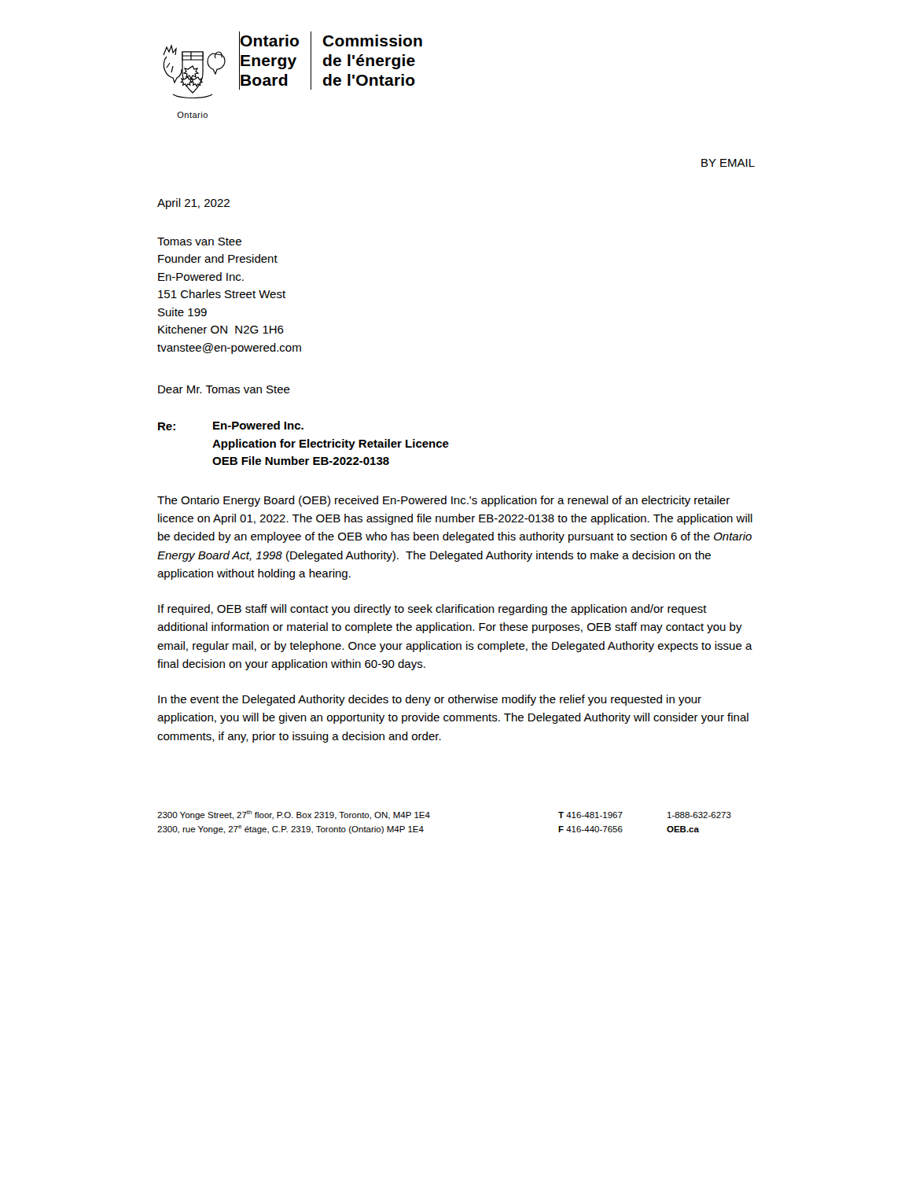Ontario
Ontario
Energy
Board
Commission
de l'énergie
de l'Ontario
BY EMAIL
April 21, 2022
Tomas van Stee
Founder and President
En-Powered Inc.
151 Charles Street West
Suite 199
Kitchener ON N2G 1H6
tvanstee@en-powered.com
Dear Mr. Tomas van Stee
Re:
En-Powered Inc.
Application for Electricity Retailer Licence
OEB File Number EB-2022-0138
The Ontario Energy Board (OEB) received En-Powered Inc.'s application for a renewal of an electricity retailer licence on April 01, 2022. The OEB has assigned file number EB-2022-0138 to the application. The application will be decided by an employee of the OEB who has been delegated this authority pursuant to section 6 of the Ontario Energy Board Act, 1998 (Delegated Authority). The Delegated Authority intends to make a decision on the application without holding a hearing.
If required, OEB staff will contact you directly to seek clarification regarding the application and/or request additional information or material to complete the application. For these purposes, OEB staff may contact you by email, regular mail, or by telephone. Once your application is complete, the Delegated Authority expects to issue a final decision on your application within 60-90 days.
In the event the Delegated Authority decides to deny or otherwise modify the relief you requested in your application, you will be given an opportunity to provide comments. The Delegated Authority will consider your final comments, if any, prior to issuing a decision and order.
2300 Yonge Street, 27th floor, P.O. Box 2319, Toronto, ON, M4P 1E4
2300, rue Yonge, 27e étage, C.P. 2319, Toronto (Ontario) M4P 1E4
T 416-481-19671-888-632-6273
F 416-440-7656 OEB.ca